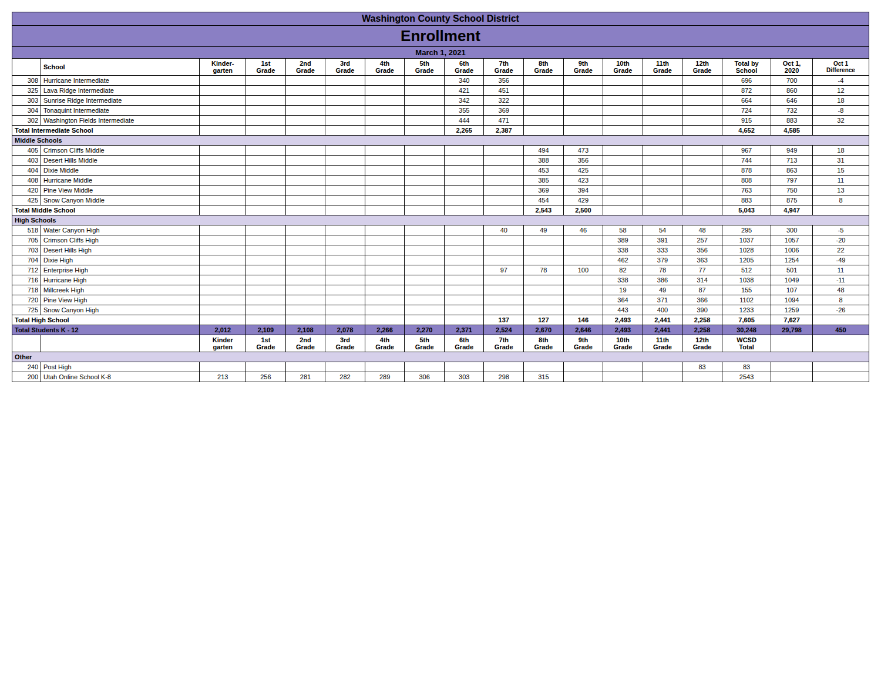| Washington County School District |
| Enrollment |
| March 1, 2021 |
| | School | Kinder- garten | 1st Grade | 2nd Grade | 3rd Grade | 4th Grade | 5th Grade | 6th Grade | 7th Grade | 8th Grade | 9th Grade | 10th Grade | 11th Grade | 12th Grade | Total by School | Oct 1, 2020 | Oct 1 Difference |
| 308 | Hurricane Intermediate | | | | | | | 340 | 356 | | | | | | 696 | 700 | -4 |
| 325 | Lava Ridge Intermediate | | | | | | | 421 | 451 | | | | | | 872 | 860 | 12 |
| 303 | Sunrise Ridge Intermediate | | | | | | | 342 | 322 | | | | | | 664 | 646 | 18 |
| 304 | Tonaquint Intermediate | | | | | | | 355 | 369 | | | | | | 724 | 732 | -8 |
| 302 | Washington Fields Intermediate | | | | | | | 444 | 471 | | | | | | 915 | 883 | 32 |
| Total Intermediate School | | | | | | | 2,265 | 2,387 | | | | | | 4,652 | 4,585 | |
| Middle Schools |
| 405 | Crimson Cliffs Middle | | | | | | | | | 494 | 473 | | | | 967 | 949 | 18 |
| 403 | Desert Hills Middle | | | | | | | | | 388 | 356 | | | | 744 | 713 | 31 |
| 404 | Dixie Middle | | | | | | | | | 453 | 425 | | | | 878 | 863 | 15 |
| 408 | Hurricane Middle | | | | | | | | | 385 | 423 | | | | 808 | 797 | 11 |
| 420 | Pine View Middle | | | | | | | | | 369 | 394 | | | | 763 | 750 | 13 |
| 425 | Snow Canyon Middle | | | | | | | | | 454 | 429 | | | | 883 | 875 | 8 |
| Total Middle School | | | | | | | | | 2,543 | 2,500 | | | | 5,043 | 4,947 | |
| High Schools |
| 518 | Water Canyon High | | | | | | | | 40 | 49 | 46 | 58 | 54 | 48 | 295 | 300 | -5 |
| 705 | Crimson Cliffs High | | | | | | | | | | | 389 | 391 | 257 | 1037 | 1057 | -20 |
| 703 | Desert Hills High | | | | | | | | | | | 338 | 333 | 356 | 1028 | 1006 | 22 |
| 704 | Dixie High | | | | | | | | | | | 462 | 379 | 363 | 1205 | 1254 | -49 |
| 712 | Enterprise High | | | | | | | | 97 | 78 | 100 | 82 | 78 | 77 | 512 | 501 | 11 |
| 716 | Hurricane High | | | | | | | | | | | 338 | 386 | 314 | 1038 | 1049 | -11 |
| 718 | Millcreek High | | | | | | | | | | | 19 | 49 | 87 | 155 | 107 | 48 |
| 720 | Pine View High | | | | | | | | | | | 364 | 371 | 366 | 1102 | 1094 | 8 |
| 725 | Snow Canyon High | | | | | | | | | | | 443 | 400 | 390 | 1233 | 1259 | -26 |
| Total High School | | | | | | | | 137 | 127 | 146 | 2,493 | 2,441 | 2,258 | 7,605 | 7,627 | |
| Total Students K - 12 | 2,012 | 2,109 | 2,108 | 2,078 | 2,266 | 2,270 | 2,371 | 2,524 | 2,670 | 2,646 | 2,493 | 2,441 | 2,258 | 30,248 | 29,798 | 450 |
| | | Kinder garten | 1st Grade | 2nd Grade | 3rd Grade | 4th Grade | 5th Grade | 6th Grade | 7th Grade | 8th Grade | 9th Grade | 10th Grade | 11th Grade | 12th Grade | WCSD Total | | |
| Other |
| 240 | Post High | | | | | | | | | | | | | 83 | 83 | | |
| 200 | Utah Online School K-8 | 213 | 256 | 281 | 282 | 289 | 306 | 303 | 298 | 315 | | | | | 2543 | | |